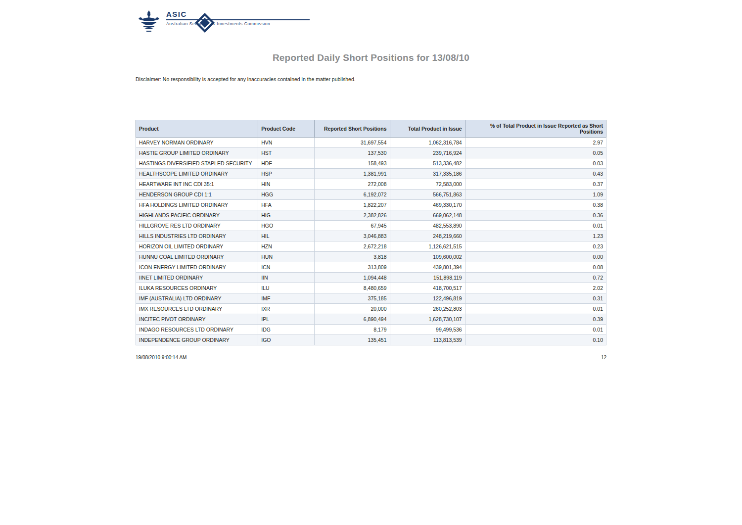ASIC
Australian Securities & Investments Commission
Reported Daily Short Positions for 13/08/10
Disclaimer: No responsibility is accepted for any inaccuracies contained in the matter published.
| Product | Product Code | Reported Short Positions | Total Product in Issue | % of Total Product in Issue Reported as Short Positions |
| --- | --- | --- | --- | --- |
| HARVEY NORMAN ORDINARY | HVN | 31,697,554 | 1,062,316,784 | 2.97 |
| HASTIE GROUP LIMITED ORDINARY | HST | 137,530 | 239,716,924 | 0.05 |
| HASTINGS DIVERSIFIED STAPLED SECURITY | HDF | 158,493 | 513,336,482 | 0.03 |
| HEALTHSCOPE LIMITED ORDINARY | HSP | 1,381,991 | 317,335,186 | 0.43 |
| HEARTWARE INT INC CDI 35:1 | HIN | 272,008 | 72,583,000 | 0.37 |
| HENDERSON GROUP CDI 1:1 | HGG | 6,192,072 | 566,751,863 | 1.09 |
| HFA HOLDINGS LIMITED ORDINARY | HFA | 1,822,207 | 469,330,170 | 0.38 |
| HIGHLANDS PACIFIC ORDINARY | HIG | 2,382,826 | 669,062,148 | 0.36 |
| HILLGROVE RES LTD ORDINARY | HGO | 67,945 | 482,553,890 | 0.01 |
| HILLS INDUSTRIES LTD ORDINARY | HIL | 3,046,883 | 248,219,660 | 1.23 |
| HORIZON OIL LIMITED ORDINARY | HZN | 2,672,218 | 1,126,621,515 | 0.23 |
| HUNNU COAL LIMITED ORDINARY | HUN | 3,818 | 109,600,002 | 0.00 |
| ICON ENERGY LIMITED ORDINARY | ICN | 313,809 | 439,801,394 | 0.08 |
| IINET LIMITED ORDINARY | IIN | 1,094,448 | 151,898,119 | 0.72 |
| ILUKA RESOURCES ORDINARY | ILU | 8,480,659 | 418,700,517 | 2.02 |
| IMF (AUSTRALIA) LTD ORDINARY | IMF | 375,185 | 122,496,819 | 0.31 |
| IMX RESOURCES LTD ORDINARY | IXR | 20,000 | 260,252,803 | 0.01 |
| INCITEC PIVOT ORDINARY | IPL | 6,890,494 | 1,628,730,107 | 0.39 |
| INDAGO RESOURCES LTD ORDINARY | IDG | 8,179 | 99,499,536 | 0.01 |
| INDEPENDENCE GROUP ORDINARY | IGO | 135,451 | 113,813,539 | 0.10 |
19/08/2010 9:00:14 AM
12